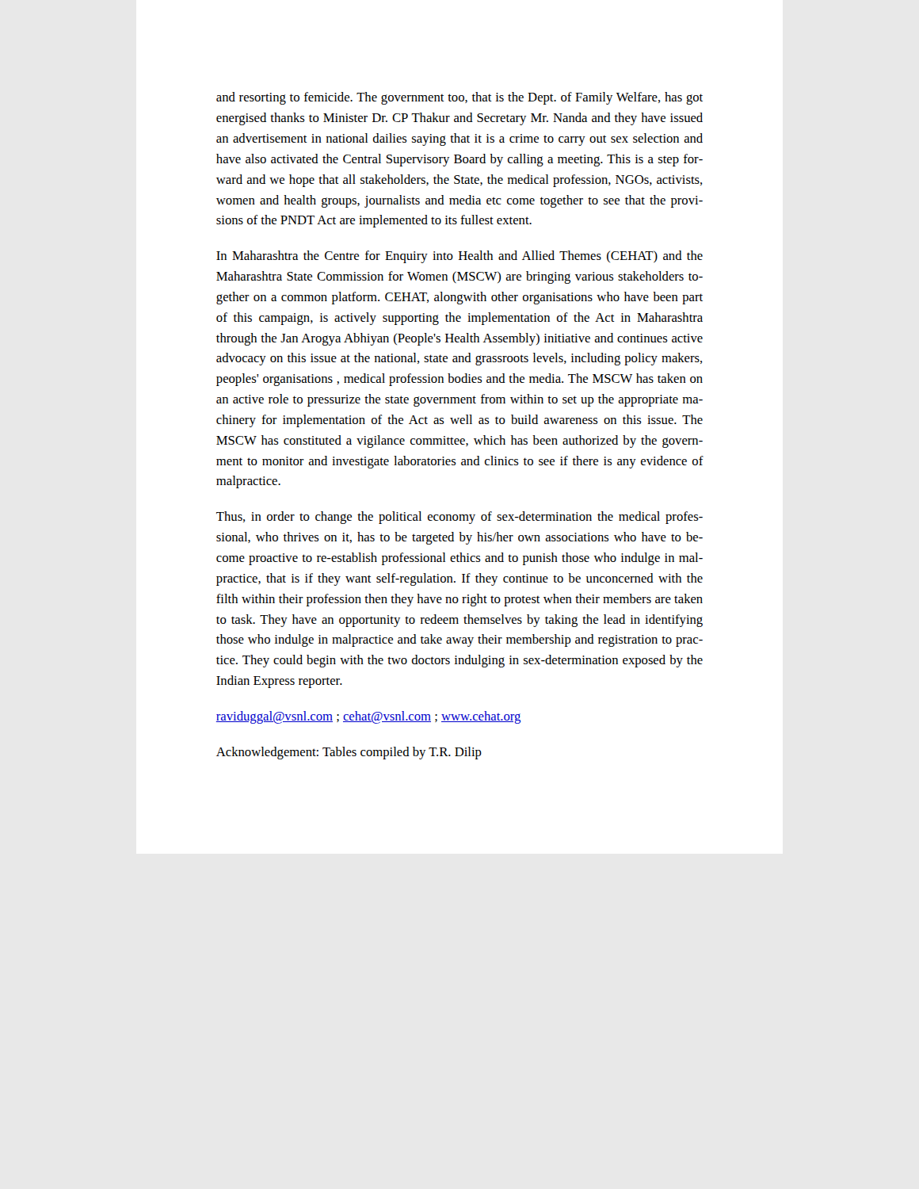and resorting to femicide. The government too, that is the Dept. of Family Welfare, has got energised thanks to Minister Dr. CP Thakur and Secretary Mr. Nanda and they have issued an advertisement in national dailies saying that it is a crime to carry out sex selection and have also activated the Central Supervisory Board by calling a meeting. This is a step forward and we hope that all stakeholders, the State, the medical profession, NGOs, activists, women and health groups, journalists and media etc come together to see that the provisions of the PNDT Act are implemented to its fullest extent.
In Maharashtra the Centre for Enquiry into Health and Allied Themes (CEHAT) and the Maharashtra State Commission for Women (MSCW) are bringing various stakeholders together on a common platform. CEHAT, alongwith other organisations who have been part of this campaign, is actively supporting the implementation of the Act in Maharashtra through the Jan Arogya Abhiyan (People's Health Assembly) initiative and continues active advocacy on this issue at the national, state and grassroots levels, including policy makers, peoples' organisations , medical profession bodies and the media. The MSCW has taken on an active role to pressurize the state government from within to set up the appropriate machinery for implementation of the Act as well as to build awareness on this issue. The MSCW has constituted a vigilance committee, which has been authorized by the government to monitor and investigate laboratories and clinics to see if there is any evidence of malpractice.
Thus, in order to change the political economy of sex-determination the medical professional, who thrives on it, has to be targeted by his/her own associations who have to become proactive to re-establish professional ethics and to punish those who indulge in malpractice, that is if they want self-regulation. If they continue to be unconcerned with the filth within their profession then they have no right to protest when their members are taken to task. They have an opportunity to redeem themselves by taking the lead in identifying those who indulge in malpractice and take away their membership and registration to practice. They could begin with the two doctors indulging in sex-determination exposed by the Indian Express reporter.
raviduggal@vsnl.com ; cehat@vsnl.com ; www.cehat.org
Acknowledgement: Tables compiled by T.R. Dilip